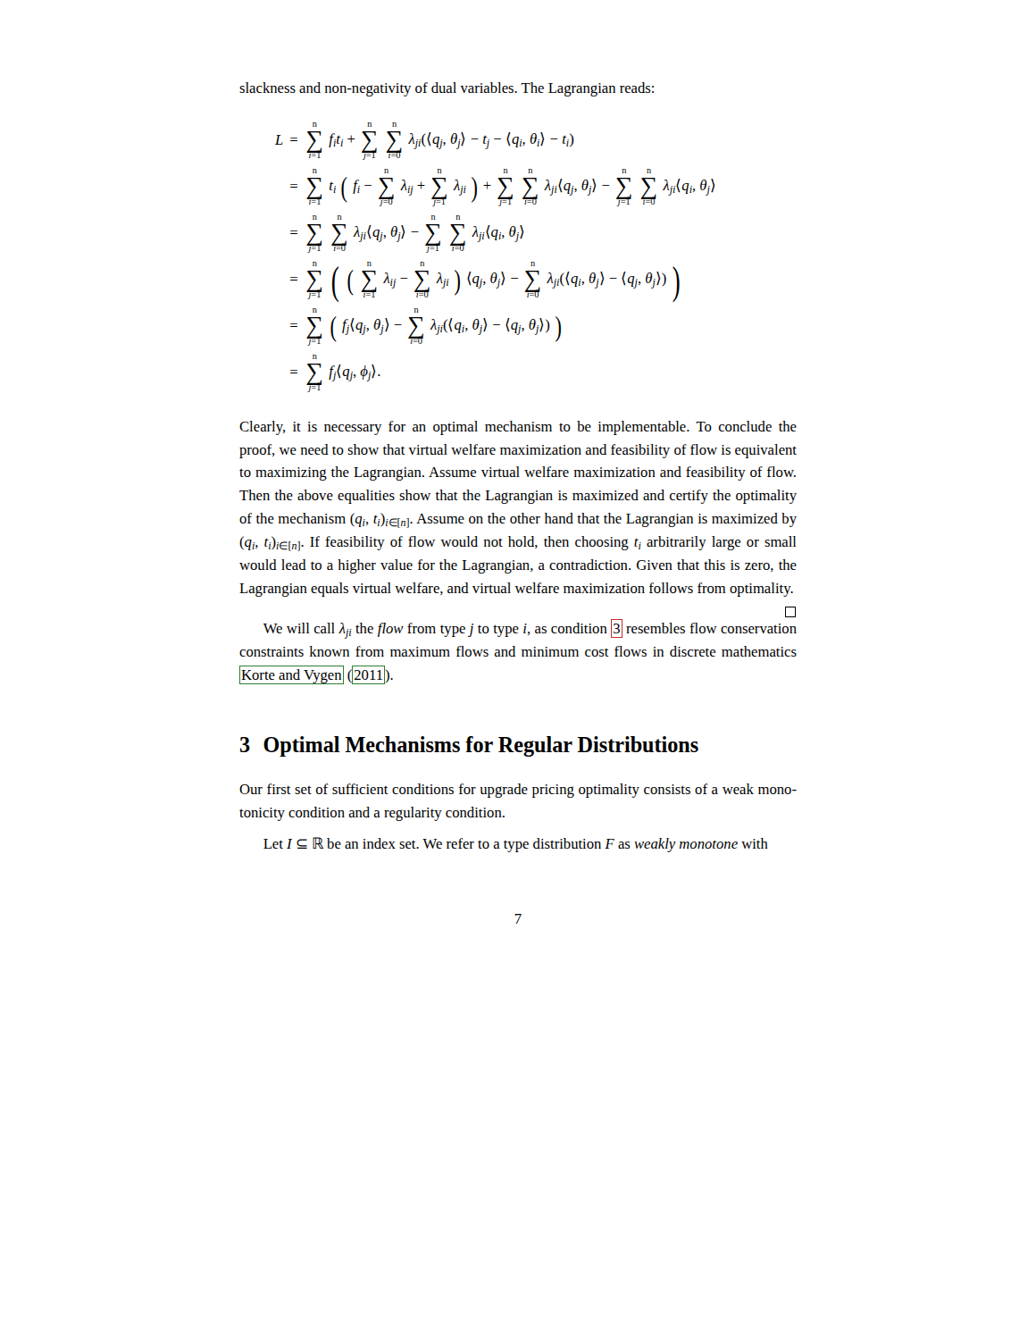slackness and non-negativity of dual variables. The Lagrangian reads:
| L | = | n ∑ i =1 f i t i + n ∑ j =1 n ∑ i =0 λ ji (⟨ q j , θ j ⟩ − t j − ⟨ q i , θ i ⟩ − t i ) |
| | = | n ∑ i =1 t i ( f i − n ∑ j =0 λ ij + n ∑ j =1 λ ji ) + n ∑ j =1 n ∑ i =0 λ ji ⟨ q j , θ j ⟩ − n ∑ j =1 n ∑ i =0 λ ji ⟨ q i , θ j ⟩ |
| | = | n ∑ j =1 n ∑ i =0 λ ji ⟨ q j , θ j ⟩ − n ∑ j =1 n ∑ i =0 λ ji ⟨ q i , θ j ⟩ |
| | = | n ∑ j =1 ( ( n ∑ i =1 λ ij − n ∑ i =0 λ ji ) ⟨ q j , θ j ⟩ − n ∑ i =0 λ ji (⟨ q i , θ j ⟩ − ⟨ q j , θ j ⟩) ) |
| | = | n ∑ j =1 ( f j ⟨ q j , θ j ⟩ − n ∑ i =0 λ ji (⟨ q i , θ j ⟩ − ⟨ q j , θ j ⟩) ) |
| | = | n ∑ j =1 f j ⟨ q j , ϕ j ⟩. |
Clearly, it is necessary for an optimal mechanism to be implementable. To conclude the proof, we need to show that virtual welfare maximization and feasibility of flow is equivalent to maximizing the Lagrangian. Assume virtual welfare maximization and feasibility of flow. Then the above equalities show that the Lagrangian is maximized and certify the optimality of the mechanism (qi, ti)i∈[n]. Assume on the other hand that the Lagrangian is maximized by (qi, ti)i∈[n]. If feasibility of flow would not hold, then choosing ti arbitrarily large or small would lead to a higher value for the Lagrangian, a contradiction. Given that this is zero, the Lagrangian equals virtual welfare, and virtual welfare maximization follows from optimality.
We will call λji the flow from type j to type i, as condition 3 resembles flow conservation constraints known from maximum flows and minimum cost flows in discrete mathematics Korte and Vygen (2011).
3 Optimal Mechanisms for Regular Distributions
Our first set of sufficient conditions for upgrade pricing optimality consists of a weak monotonicity condition and a regularity condition.
Let I ⊆ ℝ be an index set. We refer to a type distribution F as weakly monotone with
7